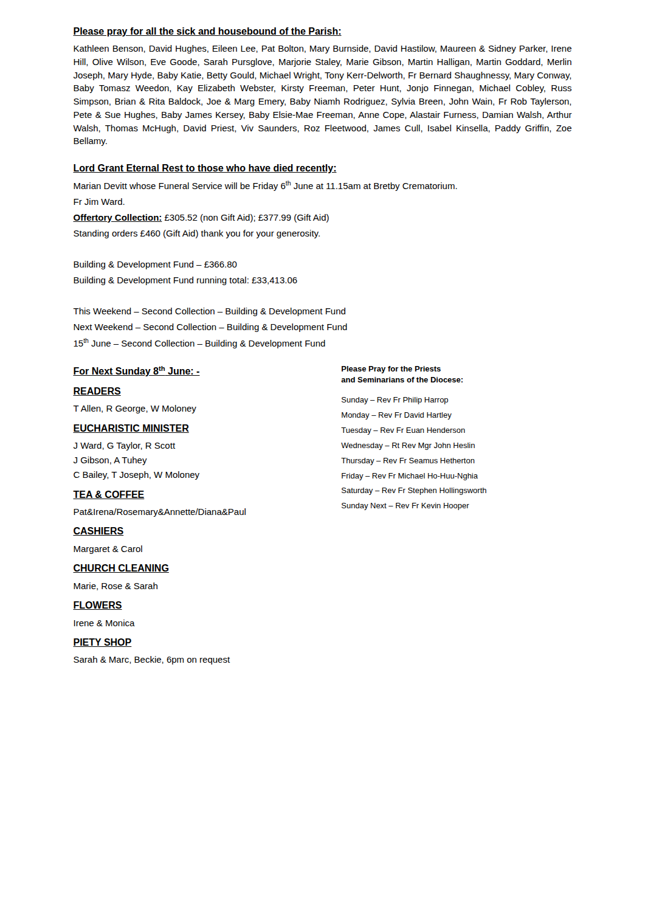Please pray for all the sick and housebound of the Parish:
Kathleen Benson, David Hughes, Eileen Lee, Pat Bolton, Mary Burnside, David Hastilow, Maureen & Sidney Parker, Irene Hill, Olive Wilson, Eve Goode, Sarah Pursglove, Marjorie Staley, Marie Gibson, Martin Halligan, Martin Goddard, Merlin Joseph, Mary Hyde, Baby Katie, Betty Gould, Michael Wright, Tony Kerr-Delworth, Fr Bernard Shaughnessy, Mary Conway, Baby Tomasz Weedon, Kay Elizabeth Webster, Kirsty Freeman, Peter Hunt, Jonjo Finnegan, Michael Cobley, Russ Simpson, Brian & Rita Baldock, Joe & Marg Emery, Baby Niamh Rodriguez, Sylvia Breen, John Wain, Fr Rob Taylerson, Pete & Sue Hughes, Baby James Kersey, Baby Elsie-Mae Freeman, Anne Cope, Alastair Furness, Damian Walsh, Arthur Walsh, Thomas McHugh, David Priest, Viv Saunders, Roz Fleetwood, James Cull, Isabel Kinsella, Paddy Griffin, Zoe Bellamy.
Lord Grant Eternal Rest to those who have died recently:
Marian Devitt whose Funeral Service will be Friday 6th June at 11.15am at Bretby Crematorium.
Fr Jim Ward.
Offertory Collection: £305.52 (non Gift Aid); £377.99 (Gift Aid)
Standing orders £460 (Gift Aid) thank you for your generosity.
Building & Development Fund – £366.80
Building & Development Fund running total: £33,413.06
This Weekend – Second Collection – Building & Development Fund
Next Weekend – Second Collection – Building & Development Fund
15th June – Second Collection – Building & Development Fund
For Next Sunday 8th June: -
READERS
T Allen, R George, W Moloney
EUCHARISTIC MINISTER
J Ward, G Taylor, R Scott
J Gibson, A Tuhey
C Bailey, T Joseph, W Moloney
TEA & COFFEE
Pat&Irena/Rosemary&Annette/Diana&Paul
CASHIERS
Margaret & Carol
CHURCH CLEANING
Marie, Rose & Sarah
FLOWERS
Irene & Monica
PIETY SHOP
Sarah & Marc, Beckie, 6pm on request
Please Pray for the Priests
and Seminarians of the Diocese:
Sunday – Rev Fr Philip Harrop
Monday – Rev Fr David Hartley
Tuesday – Rev Fr Euan Henderson
Wednesday – Rt Rev Mgr John Heslin
Thursday – Rev Fr Seamus Hetherton
Friday – Rev Fr Michael Ho-Huu-Nghia
Saturday – Rev Fr Stephen Hollingsworth
Sunday Next – Rev Fr Kevin Hooper